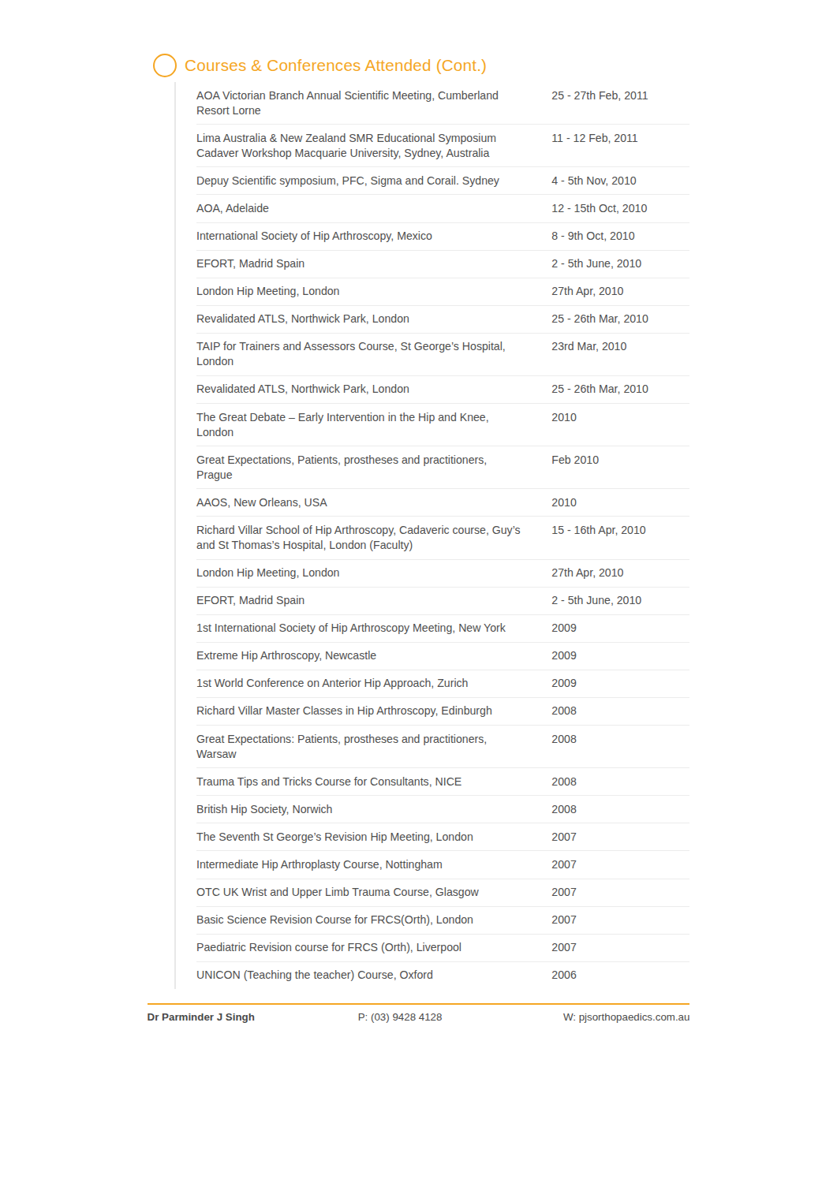Courses & Conferences Attended (Cont.)
| AOA Victorian Branch Annual Scientific Meeting, Cumberland Resort Lorne | 25 - 27th Feb, 2011 |
| Lima Australia & New Zealand SMR Educational Symposium Cadaver Workshop Macquarie University, Sydney, Australia | 11 - 12 Feb, 2011 |
| Depuy Scientific symposium, PFC, Sigma and Corail. Sydney | 4 - 5th Nov, 2010 |
| AOA, Adelaide | 12 - 15th Oct, 2010 |
| International Society of Hip Arthroscopy, Mexico | 8 - 9th Oct, 2010 |
| EFORT, Madrid Spain | 2 - 5th June, 2010 |
| London Hip Meeting, London | 27th Apr, 2010 |
| Revalidated ATLS, Northwick Park, London | 25 - 26th Mar, 2010 |
| TAIP for Trainers and Assessors Course, St George’s Hospital, London | 23rd Mar, 2010 |
| Revalidated ATLS, Northwick Park, London | 25 - 26th Mar, 2010 |
| The Great Debate – Early Intervention in the Hip and Knee, London | 2010 |
| Great Expectations, Patients, prostheses and practitioners, Prague | Feb 2010 |
| AAOS, New Orleans, USA | 2010 |
| Richard Villar School of Hip Arthroscopy, Cadaveric course, Guy’s and St Thomas’s Hospital, London (Faculty) | 15 - 16th Apr, 2010 |
| London Hip Meeting, London | 27th Apr, 2010 |
| EFORT, Madrid Spain | 2 - 5th June, 2010 |
| 1st International Society of Hip Arthroscopy Meeting, New York | 2009 |
| Extreme Hip Arthroscopy, Newcastle | 2009 |
| 1st World Conference on Anterior Hip Approach, Zurich | 2009 |
| Richard Villar Master Classes in Hip Arthroscopy, Edinburgh | 2008 |
| Great Expectations: Patients, prostheses and practitioners, Warsaw | 2008 |
| Trauma Tips and Tricks Course for Consultants, NICE | 2008 |
| British Hip Society, Norwich | 2008 |
| The Seventh St George’s Revision Hip Meeting, London | 2007 |
| Intermediate Hip Arthroplasty Course, Nottingham | 2007 |
| OTC UK Wrist and Upper Limb Trauma Course, Glasgow | 2007 |
| Basic Science Revision Course for FRCS(Orth), London | 2007 |
| Paediatric Revision course for FRCS (Orth), Liverpool | 2007 |
| UNICON (Teaching the teacher) Course, Oxford | 2006 |
Dr Parminder J Singh
P: (03) 9428 4128
W: pjsorthopaedics.com.au